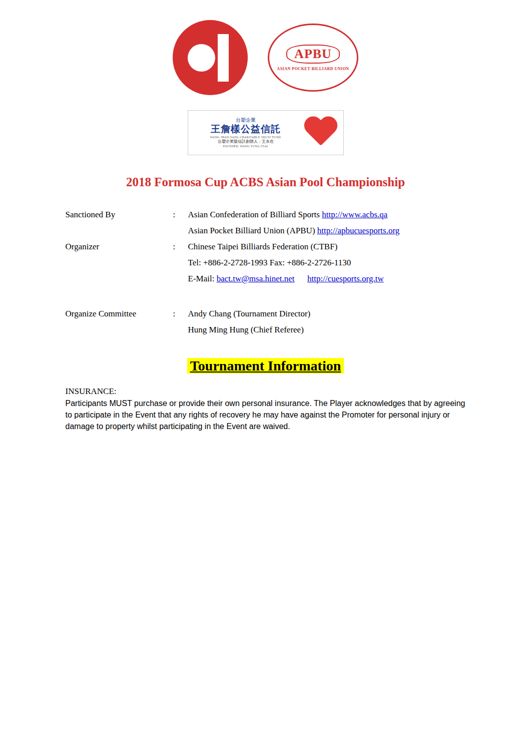APBU
ASIAN POCKET BILLIARD UNION
台塑企業
王詹樣公益信託
WANG JHAN-YANG CHARITABLE TRUST FUND
台塑企業暨信託創辦人：王永在
FOUNDER: WANG YUNG-TSAI
2018 Formosa Cup ACBS Asian Pool Championship
| Sanctioned By | : | Asian Confederation of Billiard Sports http://www.acbs.qa |
| | | Asian Pocket Billiard Union (APBU) http://apbucuesports.org |
| Organizer | : | Chinese Taipei Billiards Federation (CTBF) |
| | | Tel: +886-2-2728-1993 Fax: +886-2-2726-1130 |
| | | E-Mail: bact.tw@msa.hinet.net http://cuesports.org.tw |
| Organize Committee | : | Andy Chang (Tournament Director) |
| | | Hung Ming Hung (Chief Referee) |
Tournament Information
INSURANCE:
Participants MUST purchase or provide their own personal insurance. The Player acknowledges that by agreeing to participate in the Event that any rights of recovery he may have against the Promoter for personal injury or damage to property whilst participating in the Event are waived.